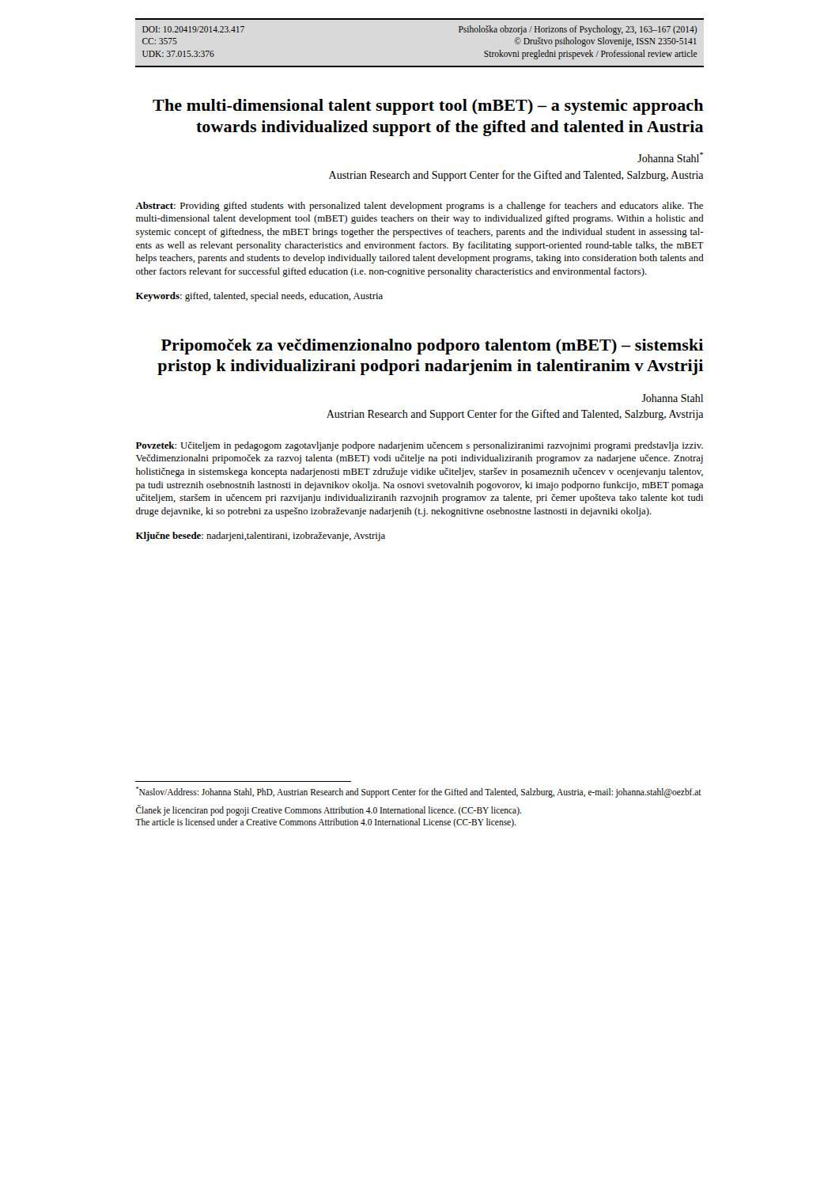DOI: 10.20419/2014.23.417
CC: 3575
UDK: 37.015.3:376
Psihološka obzorja / Horizons of Psychology, 23, 163–167 (2014)
© Društvo psihologov Slovenije, ISSN 2350-5141
Strokovni pregledni prispevek / Professional review article
The multi-dimensional talent support tool (mBET) – a systemic approach towards individualized support of the gifted and talented in Austria
Johanna Stahl*
Austrian Research and Support Center for the Gifted and Talented, Salzburg, Austria
Abstract: Providing gifted students with personalized talent development programs is a challenge for teachers and educators alike. The multi-dimensional talent development tool (mBET) guides teachers on their way to individualized gifted programs. Within a holistic and systemic concept of giftedness, the mBET brings together the perspectives of teachers, parents and the individual student in assessing talents as well as relevant personality characteristics and environment factors. By facilitating support-oriented round-table talks, the mBET helps teachers, parents and students to develop individually tailored talent development programs, taking into consideration both talents and other factors relevant for successful gifted education (i.e. non-cognitive personality characteristics and environmental factors).
Keywords: gifted, talented, special needs, education, Austria
Pripomoček za večdimenzionalno podporo talentom (mBET) – sistemski pristop k individualizirani podpori nadarjenim in talentiranim v Avstriji
Johanna Stahl
Austrian Research and Support Center for the Gifted and Talented, Salzburg, Avstrija
Povzetek: Učiteljem in pedagogom zagotavljanje podpore nadarjenim učencem s personaliziranimi razvojnimi programi predstavlja izziv. Večdimenzionalni pripomoček za razvoj talenta (mBET) vodi učitelje na poti individualiziranih programov za nadarjene učence. Znotraj holističnega in sistemskega koncepta nadarjenosti mBET združuje vidike učiteljev, staršev in posameznih učencev v ocenjevanju talentov, pa tudi ustreznih osebnostnih lastnosti in dejavnikov okolja. Na osnovi svetovalnih pogovorov, ki imajo podporno funkcijo, mBET pomaga učiteljem, staršem in učencem pri razvijanju individualiziranih razvojnih programov za talente, pri čemer upošteva tako talente kot tudi druge dejavnike, ki so potrebni za uspešno izobraževanje nadarjenih (t.j. nekognitivne osebnostne lastnosti in dejavniki okolja).
Ključne besede: nadarjeni,talentirani, izobraževanje, Avstrija
*Naslov/Address: Johanna Stahl, PhD, Austrian Research and Support Center for the Gifted and Talented, Salzburg, Austria, e-mail: johanna.stahl@oezbf.at
Članek je licenciran pod pogoji Creative Commons Attribution 4.0 International licence. (CC-BY licenca).
The article is licensed under a Creative Commons Attribution 4.0 International License (CC-BY license).